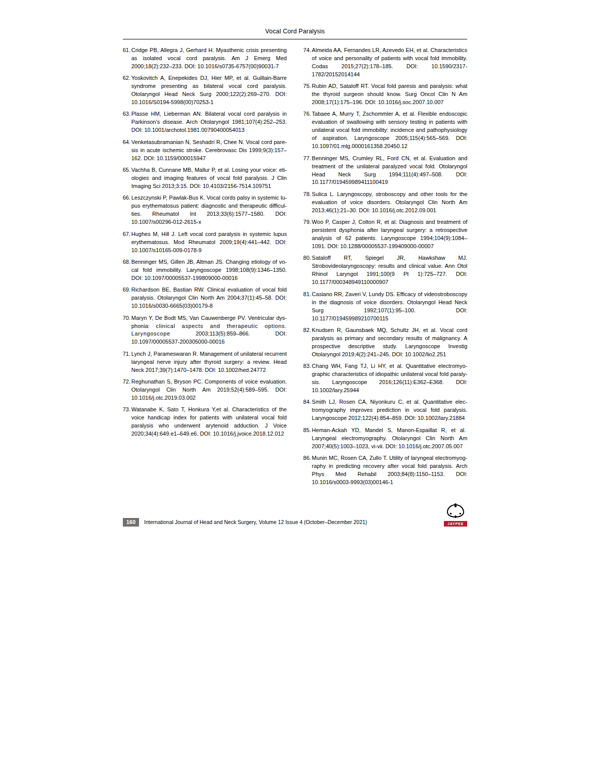Vocal Cord Paralysis
61. Cridge PB, Allegra J, Gerhard H. Myasthenic crisis presenting as isolated vocal cord paralysis. Am J Emerg Med 2000;18(2):232–233. DOI: 10.1016/s0735-6757(00)90031-7
62. Yoskovitch A, Enepekides DJ, Hier MP, et al. Guillain-Barre syndrome presenting as bilateral vocal cord paralysis. Otolaryngol Head Neck Surg 2000;122(2):269–270. DOI: 10.1016/S0194-5998(00)70253-1
63. Plasse HM, Lieberman AN. Bilateral vocal cord paralysis in Parkinson's disease. Arch Otolaryngol 1981;107(4):252–253. DOI: 10.1001/archotol.1981.00790400054013
64. Venketasubramanian N, Seshadri R, Chee N. Vocal cord paresis in acute ischemic stroke. Cerebrovasc Dis 1999;9(3):157–162. DOI: 10.1159/000015947
65. Vachha B, Cunnane MB, Mallur P, et al. Losing your voice: etiologies and imaging features of vocal fold paralysis. J Clin Imaging Sci 2013;3:15. DOI: 10.4103/2156-7514.109751
66. Leszczynski P, Pawlak-Bus K. Vocal cords palsy in systemic lupus erythematosus patient: diagnostic and therapeutic difficulties. Rheumatol Int 2013;33(6):1577–1580. DOI: 10.1007/s00296-012-2615-x
67. Hughes M, Hill J. Left vocal cord paralysis in systemic lupus erythematosus. Mod Rheumatol 2009;19(4):441–442. DOI: 10.1007/s10165-009-0178-9
68. Benninger MS, Gillen JB, Altman JS. Changing etiology of vocal fold immobility. Laryngoscope 1998;108(9):1346–1350. DOI: 10.1097/00005537-199809000-00016
69. Richardson BE, Bastian RW. Clinical evaluation of vocal fold paralysis. Otolaryngol Clin North Am 2004;37(1):45–58. DOI: 10.1016/s0030-6665(03)00179-8
70. Maryn Y, De Bodt MS, Van Cauwenberge PV. Ventricular dysphonia: clinical aspects and therapeutic options. Laryngoscope 2003;113(5):859–866. DOI: 10.1097/00005537-200305000-00016
71. Lynch J, Parameswaran R. Management of unilateral recurrent laryngeal nerve injury after thyroid surgery: a review. Head Neck 2017;39(7):1470–1478. DOI: 10.1002/hed.24772
72. Reghunathan S, Bryson PC. Components of voice evaluation. Otolaryngol Clin North Am 2019;52(4):589–595. DOI: 10.1016/j.otc.2019.03.002
73. Watanabe K, Sato T, Honkura Y,et al. Characteristics of the voice handicap index for patients with unilateral vocal fold paralysis who underwent arytenoid adduction. J Voice 2020;34(4):649.e1–649.e6. DOI: 10.1016/j.jvoice.2018.12.012
74. Almeida AA, Fernandes LR, Azevedo EH, et al. Characteristics of voice and personality of patients with vocal fold immobility. Codas 2015;27(2):178–185. DOI: 10.1590/2317-1782/20152014144
75. Rubin AD, Sataloff RT. Vocal fold paresis and paralysis: what the thyroid surgeon should know. Surg Oncol Clin N Am 2008;17(1):175–196. DOI: 10.1016/j.soc.2007.10.007
76. Tabaee A, Murry T, Zschommler A, et al. Flexible endoscopic evaluation of swallowing with sensory testing in patients with unilateral vocal fold immobility: incidence and pathophysiology of aspiration. Laryngoscope 2005;115(4):565–569. DOI: 10.1097/01.mlg.0000161358.20450.12
77. Benninger MS, Crumley RL, Ford CN, et al. Evaluation and treatment of the unilateral paralyzed vocal fold. Otolaryngol Head Neck Surg 1994;111(4):497–508. DOI: 10.1177/019459989411100419
78. Sulica L. Laryngoscopy, stroboscopy and other tools for the evaluation of voice disorders. Otolaryngol Clin North Am 2013;46(1):21–30. DOI: 10.1016/j.otc.2012.09.001
79. Woo P, Casper J, Colton R, et al. Diagnosis and treatment of persistent dysphonia after laryngeal surgery: a retrospective analysis of 62 patients. Laryngoscope 1994;104(9):1084–1091. DOI: 10.1288/00005537-199409000-00007
80. Sataloff RT, Spiegel JR, Hawkshaw MJ. Strobovideolaryngoscopy: results and clinical value. Ann Otol Rhinol Laryngol 1991;100(9 Pt 1):725–727. DOI: 10.1177/000348949110000907
81. Casiano RR, Zaveri V, Lundy DS. Efficacy of videostroboscopy in the diagnosis of voice disorders. Otolaryngol Head Neck Surg 1992;107(1):95–100. DOI: 10.1177/019459989210700115
82. Knudsen R, Gaunsbaek MQ, Schultz JH, et al. Vocal cord paralysis as primary and secondary results of malignancy. A prospective descriptive study. Laryngoscope Investig Otolaryngol 2019;4(2):241–245. DOI: 10.1002/lio2.251
83. Chang WH, Fang TJ, Li HY, et al. Quantitative electromyographic characteristics of idiopathic unilateral vocal fold paralysis. Laryngoscope 2016;126(11):E362–E368. DOI: 10.1002/lary.25944
84. Smith LJ, Rosen CA, Niyonkuru C, et al. Quantitative electromyography improves prediction in vocal fold paralysis. Laryngoscope 2012;122(4):854–859. DOI: 10.1002/lary.21884
85. Heman-Ackah YD, Mandel S, Manon-Espaillat R, et al. Laryngeal electromyography. Otolaryngol Clin North Am 2007;40(5):1003–1023, vi-vii. DOI: 10.1016/j.otc.2007.05.007
86. Munin MC, Rosen CA, Zullo T. Utility of laryngeal electromyography in predicting recovery after vocal fold paralysis. Arch Phys Med Rehabil 2003;84(8):1150–1153. DOI: 10.1016/s0003-9993(03)00146-1
160 International Journal of Head and Neck Surgery, Volume 12 Issue 4 (October–December 2021)
JAYPEE